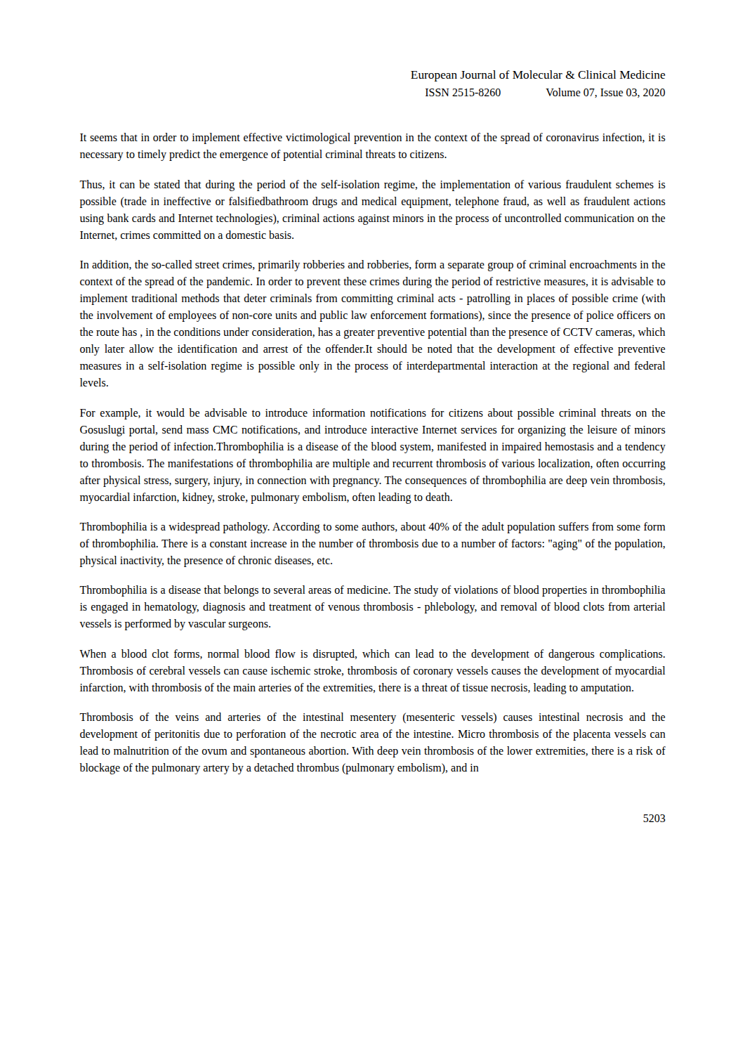European Journal of Molecular & Clinical Medicine ISSN 2515-8260 Volume 07, Issue 03, 2020
It seems that in order to implement effective victimological prevention in the context of the spread of coronavirus infection, it is necessary to timely predict the emergence of potential criminal threats to citizens.
Thus, it can be stated that during the period of the self-isolation regime, the implementation of various fraudulent schemes is possible (trade in ineffective or falsifiedbathroom drugs and medical equipment, telephone fraud, as well as fraudulent actions using bank cards and Internet technologies), criminal actions against minors in the process of uncontrolled communication on the Internet, crimes committed on a domestic basis.
In addition, the so-called street crimes, primarily robberies and robberies, form a separate group of criminal encroachments in the context of the spread of the pandemic. In order to prevent these crimes during the period of restrictive measures, it is advisable to implement traditional methods that deter criminals from committing criminal acts - patrolling in places of possible crime (with the involvement of employees of non-core units and public law enforcement formations), since the presence of police officers on the route has , in the conditions under consideration, has a greater preventive potential than the presence of CCTV cameras, which only later allow the identification and arrest of the offender.It should be noted that the development of effective preventive measures in a self-isolation regime is possible only in the process of interdepartmental interaction at the regional and federal levels.
For example, it would be advisable to introduce information notifications for citizens about possible criminal threats on the Gosuslugi portal, send mass CMC notifications, and introduce interactive Internet services for organizing the leisure of minors during the period of infection.Thrombophilia is a disease of the blood system, manifested in impaired hemostasis and a tendency to thrombosis. The manifestations of thrombophilia are multiple and recurrent thrombosis of various localization, often occurring after physical stress, surgery, injury, in connection with pregnancy. The consequences of thrombophilia are deep vein thrombosis, myocardial infarction, kidney, stroke, pulmonary embolism, often leading to death.
Thrombophilia is a widespread pathology. According to some authors, about 40% of the adult population suffers from some form of thrombophilia. There is a constant increase in the number of thrombosis due to a number of factors: "aging" of the population, physical inactivity, the presence of chronic diseases, etc.
Thrombophilia is a disease that belongs to several areas of medicine. The study of violations of blood properties in thrombophilia is engaged in hematology, diagnosis and treatment of venous thrombosis - phlebology, and removal of blood clots from arterial vessels is performed by vascular surgeons.
When a blood clot forms, normal blood flow is disrupted, which can lead to the development of dangerous complications. Thrombosis of cerebral vessels can cause ischemic stroke, thrombosis of coronary vessels causes the development of myocardial infarction, with thrombosis of the main arteries of the extremities, there is a threat of tissue necrosis, leading to amputation.
Thrombosis of the veins and arteries of the intestinal mesentery (mesenteric vessels) causes intestinal necrosis and the development of peritonitis due to perforation of the necrotic area of the intestine. Micro thrombosis of the placenta vessels can lead to malnutrition of the ovum and spontaneous abortion. With deep vein thrombosis of the lower extremities, there is a risk of blockage of the pulmonary artery by a detached thrombus (pulmonary embolism), and in
5203